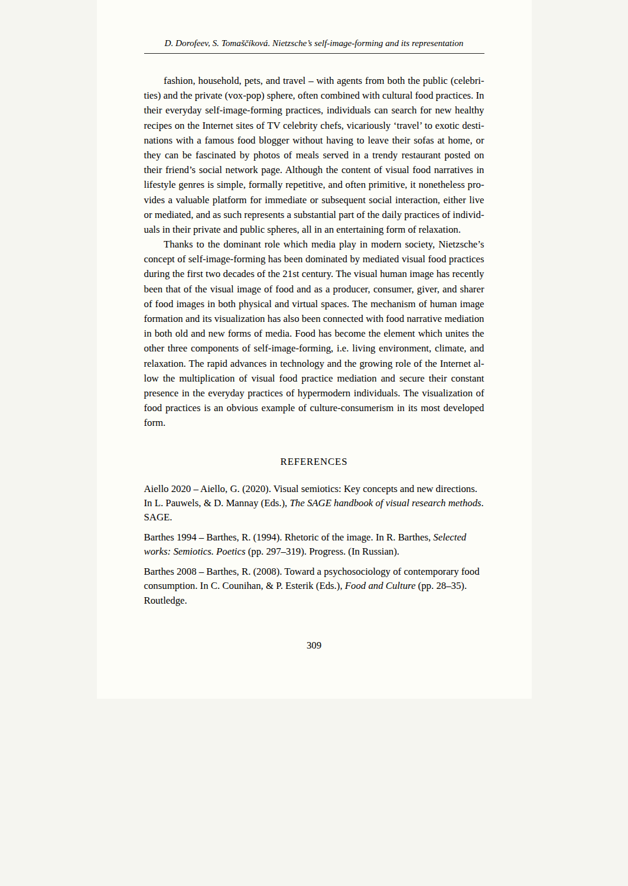D. Dorofeev, S. Tomaščíková. Nietzsche’s self-image-forming and its representation
fashion, household, pets, and travel – with agents from both the public (celebrities) and the private (vox-pop) sphere, often combined with cultural food practices. In their everyday self-image-forming practices, individuals can search for new healthy recipes on the Internet sites of TV celebrity chefs, vicariously ‘travel’ to exotic destinations with a famous food blogger without having to leave their sofas at home, or they can be fascinated by photos of meals served in a trendy restaurant posted on their friend’s social network page. Although the content of visual food narratives in lifestyle genres is simple, formally repetitive, and often primitive, it nonetheless provides a valuable platform for immediate or subsequent social interaction, either live or mediated, and as such represents a substantial part of the daily practices of individuals in their private and public spheres, all in an entertaining form of relaxation.
Thanks to the dominant role which media play in modern society, Nietzsche’s concept of self-image-forming has been dominated by mediated visual food practices during the first two decades of the 21st century. The visual human image has recently been that of the visual image of food and as a producer, consumer, giver, and sharer of food images in both physical and virtual spaces. The mechanism of human image formation and its visualization has also been connected with food narrative mediation in both old and new forms of media. Food has become the element which unites the other three components of self-image-forming, i.e. living environment, climate, and relaxation. The rapid advances in technology and the growing role of the Internet allow the multiplication of visual food practice mediation and secure their constant presence in the everyday practices of hypermodern individuals. The visualization of food practices is an obvious example of culture-consumerism in its most developed form.
REFERENCES
Aiello 2020 – Aiello, G. (2020). Visual semiotics: Key concepts and new directions. In L. Pauwels, & D. Mannay (Eds.), The SAGE handbook of visual research methods. SAGE.
Barthes 1994 – Barthes, R. (1994). Rhetoric of the image. In R. Barthes, Selected works: Semiotics. Poetics (pp. 297–319). Progress. (In Russian).
Barthes 2008 – Barthes, R. (2008). Toward a psychosociology of contemporary food consumption. In C. Counihan, & P. Esterik (Eds.), Food and Culture (pp. 28–35). Routledge.
309